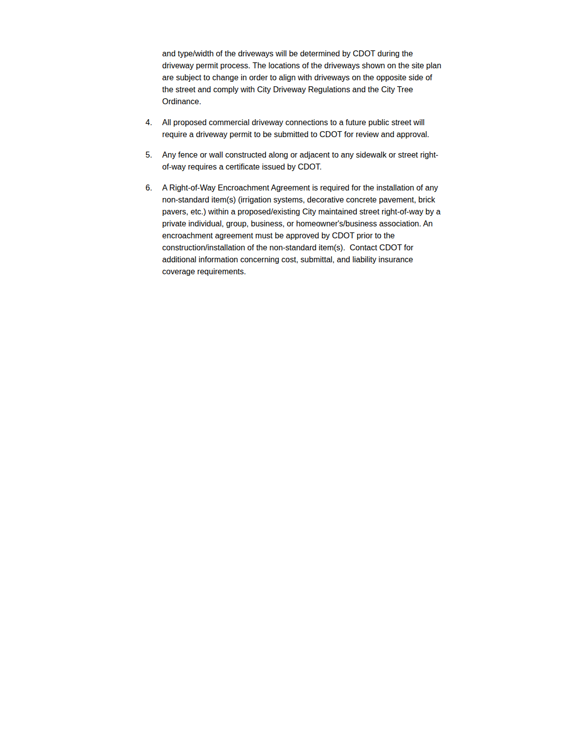and type/width of the driveways will be determined by CDOT during the driveway permit process. The locations of the driveways shown on the site plan are subject to change in order to align with driveways on the opposite side of the street and comply with City Driveway Regulations and the City Tree Ordinance.
4. All proposed commercial driveway connections to a future public street will require a driveway permit to be submitted to CDOT for review and approval.
5. Any fence or wall constructed along or adjacent to any sidewalk or street right-of-way requires a certificate issued by CDOT.
6. A Right-of-Way Encroachment Agreement is required for the installation of any non-standard item(s) (irrigation systems, decorative concrete pavement, brick pavers, etc.) within a proposed/existing City maintained street right-of-way by a private individual, group, business, or homeowner's/business association. An encroachment agreement must be approved by CDOT prior to the construction/installation of the non-standard item(s). Contact CDOT for additional information concerning cost, submittal, and liability insurance coverage requirements.